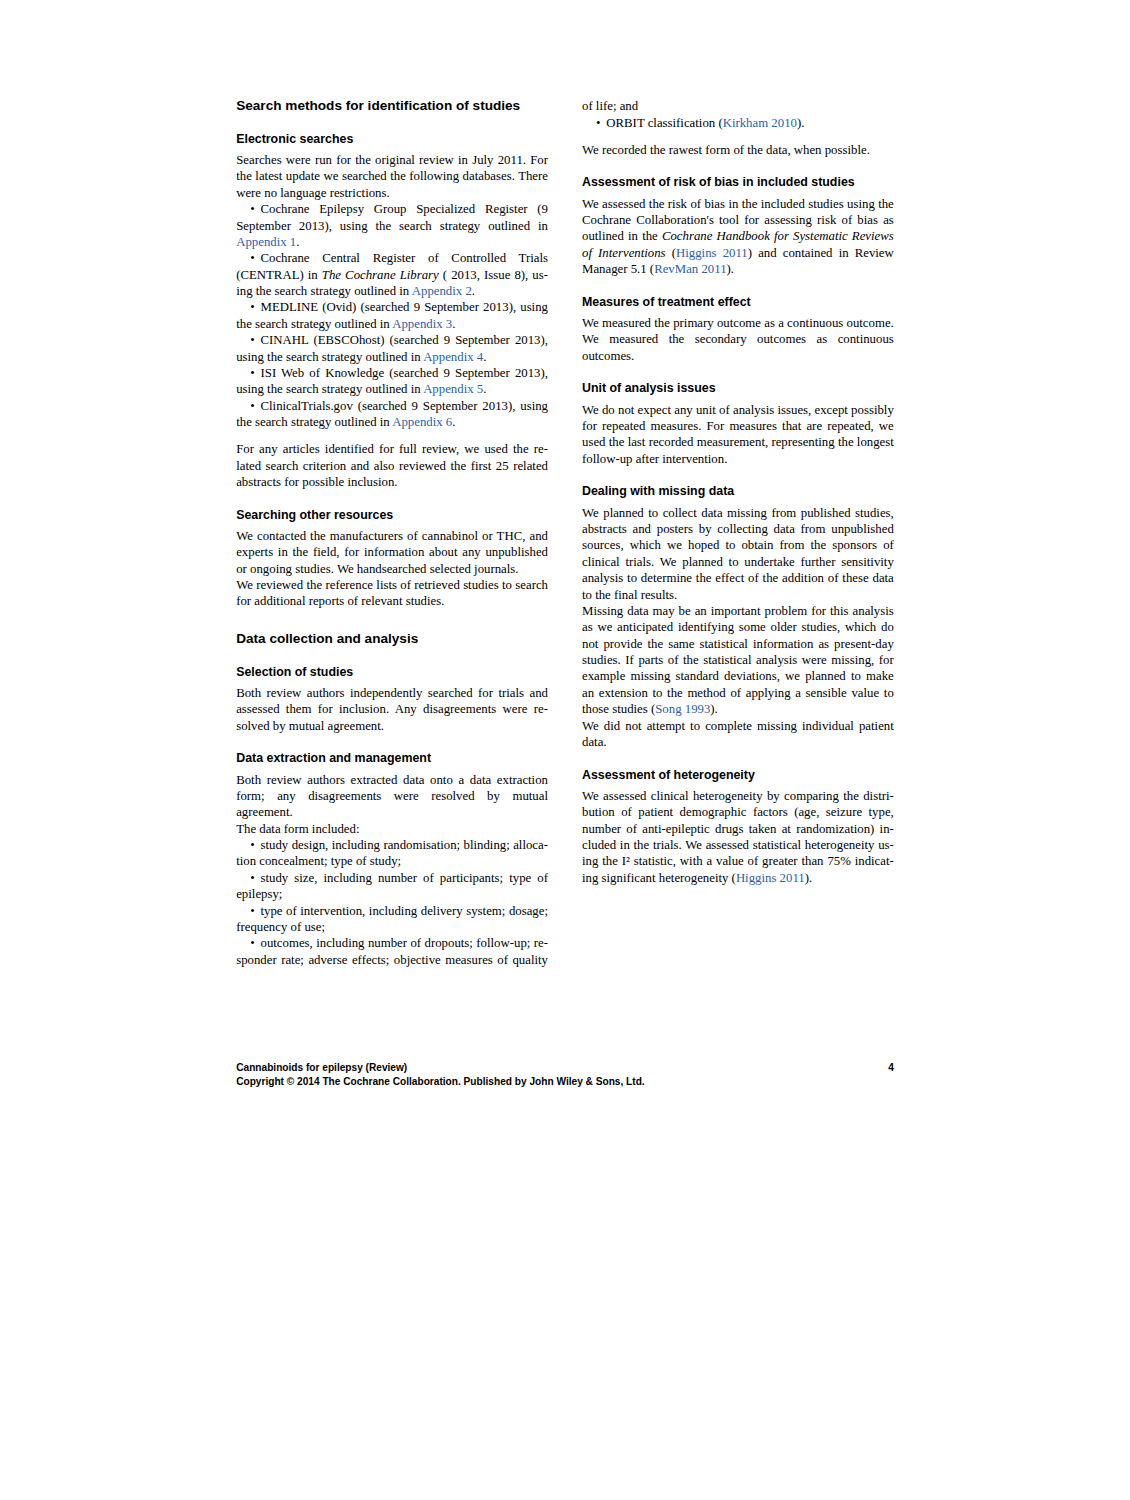Search methods for identification of studies
Electronic searches
Searches were run for the original review in July 2011. For the latest update we searched the following databases. There were no language restrictions.
Cochrane Epilepsy Group Specialized Register (9 September 2013), using the search strategy outlined in Appendix 1.
Cochrane Central Register of Controlled Trials (CENTRAL) in The Cochrane Library ( 2013, Issue 8), using the search strategy outlined in Appendix 2.
MEDLINE (Ovid) (searched 9 September 2013), using the search strategy outlined in Appendix 3.
CINAHL (EBSCOhost) (searched 9 September 2013), using the search strategy outlined in Appendix 4.
ISI Web of Knowledge (searched 9 September 2013), using the search strategy outlined in Appendix 5.
ClinicalTrials.gov (searched 9 September 2013), using the search strategy outlined in Appendix 6.
For any articles identified for full review, we used the related search criterion and also reviewed the first 25 related abstracts for possible inclusion.
Searching other resources
We contacted the manufacturers of cannabinol or THC, and experts in the field, for information about any unpublished or ongoing studies. We handsearched selected journals.
We reviewed the reference lists of retrieved studies to search for additional reports of relevant studies.
Data collection and analysis
Selection of studies
Both review authors independently searched for trials and assessed them for inclusion. Any disagreements were resolved by mutual agreement.
Data extraction and management
Both review authors extracted data onto a data extraction form; any disagreements were resolved by mutual agreement.
The data form included:
study design, including randomisation; blinding; allocation concealment; type of study;
study size, including number of participants; type of epilepsy;
type of intervention, including delivery system; dosage; frequency of use;
outcomes, including number of dropouts; follow-up; responder rate; adverse effects; objective measures of quality of life; and
ORBIT classification (Kirkham 2010).
We recorded the rawest form of the data, when possible.
Assessment of risk of bias in included studies
We assessed the risk of bias in the included studies using the Cochrane Collaboration's tool for assessing risk of bias as outlined in the Cochrane Handbook for Systematic Reviews of Interventions (Higgins 2011) and contained in Review Manager 5.1 (RevMan 2011).
Measures of treatment effect
We measured the primary outcome as a continuous outcome. We measured the secondary outcomes as continuous outcomes.
Unit of analysis issues
We do not expect any unit of analysis issues, except possibly for repeated measures. For measures that are repeated, we used the last recorded measurement, representing the longest follow-up after intervention.
Dealing with missing data
We planned to collect data missing from published studies, abstracts and posters by collecting data from unpublished sources, which we hoped to obtain from the sponsors of clinical trials. We planned to undertake further sensitivity analysis to determine the effect of the addition of these data to the final results.
Missing data may be an important problem for this analysis as we anticipated identifying some older studies, which do not provide the same statistical information as present-day studies. If parts of the statistical analysis were missing, for example missing standard deviations, we planned to make an extension to the method of applying a sensible value to those studies (Song 1993).
We did not attempt to complete missing individual patient data.
Assessment of heterogeneity
We assessed clinical heterogeneity by comparing the distribution of patient demographic factors (age, seizure type, number of anti-epileptic drugs taken at randomization) included in the trials. We assessed statistical heterogeneity using the I² statistic, with a value of greater than 75% indicating significant heterogeneity (Higgins 2011).
Cannabinoids for epilepsy (Review) 4
Copyright © 2014 The Cochrane Collaboration. Published by John Wiley & Sons, Ltd.